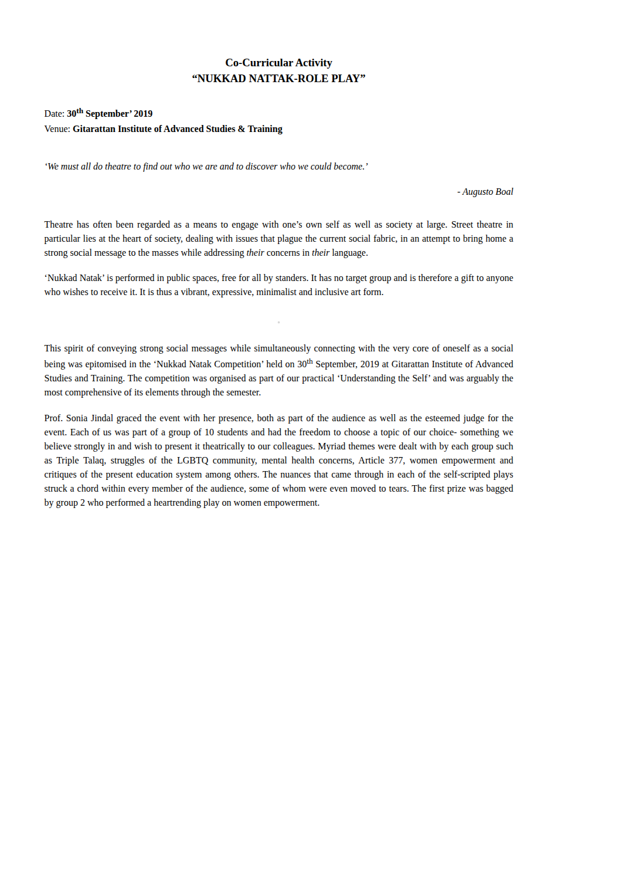Co-Curricular Activity
“NUKKAD NATTAK-ROLE PLAY”
Date: 30th September’ 2019
Venue: Gitarattan Institute of Advanced Studies & Training
‘We must all do theatre to find out who we are and to discover who we could become.’
- Augusto Boal
Theatre has often been regarded as a means to engage with one’s own self as well as society at large. Street theatre in particular lies at the heart of society, dealing with issues that plague the current social fabric, in an attempt to bring home a strong social message to the masses while addressing their concerns in their language.
‘Nukkad Natak’ is performed in public spaces, free for all by standers. It has no target group and is therefore a gift to anyone who wishes to receive it. It is thus a vibrant, expressive, minimalist and inclusive art form.
This spirit of conveying strong social messages while simultaneously connecting with the very core of oneself as a social being was epitomised in the ‘Nukkad Natak Competition’ held on 30th September, 2019 at Gitarattan Institute of Advanced Studies and Training. The competition was organised as part of our practical ‘Understanding the Self’ and was arguably the most comprehensive of its elements through the semester.
Prof. Sonia Jindal graced the event with her presence, both as part of the audience as well as the esteemed judge for the event. Each of us was part of a group of 10 students and had the freedom to choose a topic of our choice- something we believe strongly in and wish to present it theatrically to our colleagues. Myriad themes were dealt with by each group such as Triple Talaq, struggles of the LGBTQ community, mental health concerns, Article 377, women empowerment and critiques of the present education system among others. The nuances that came through in each of the self-scripted plays struck a chord within every member of the audience, some of whom were even moved to tears. The first prize was bagged by group 2 who performed a heartrending play on women empowerment.